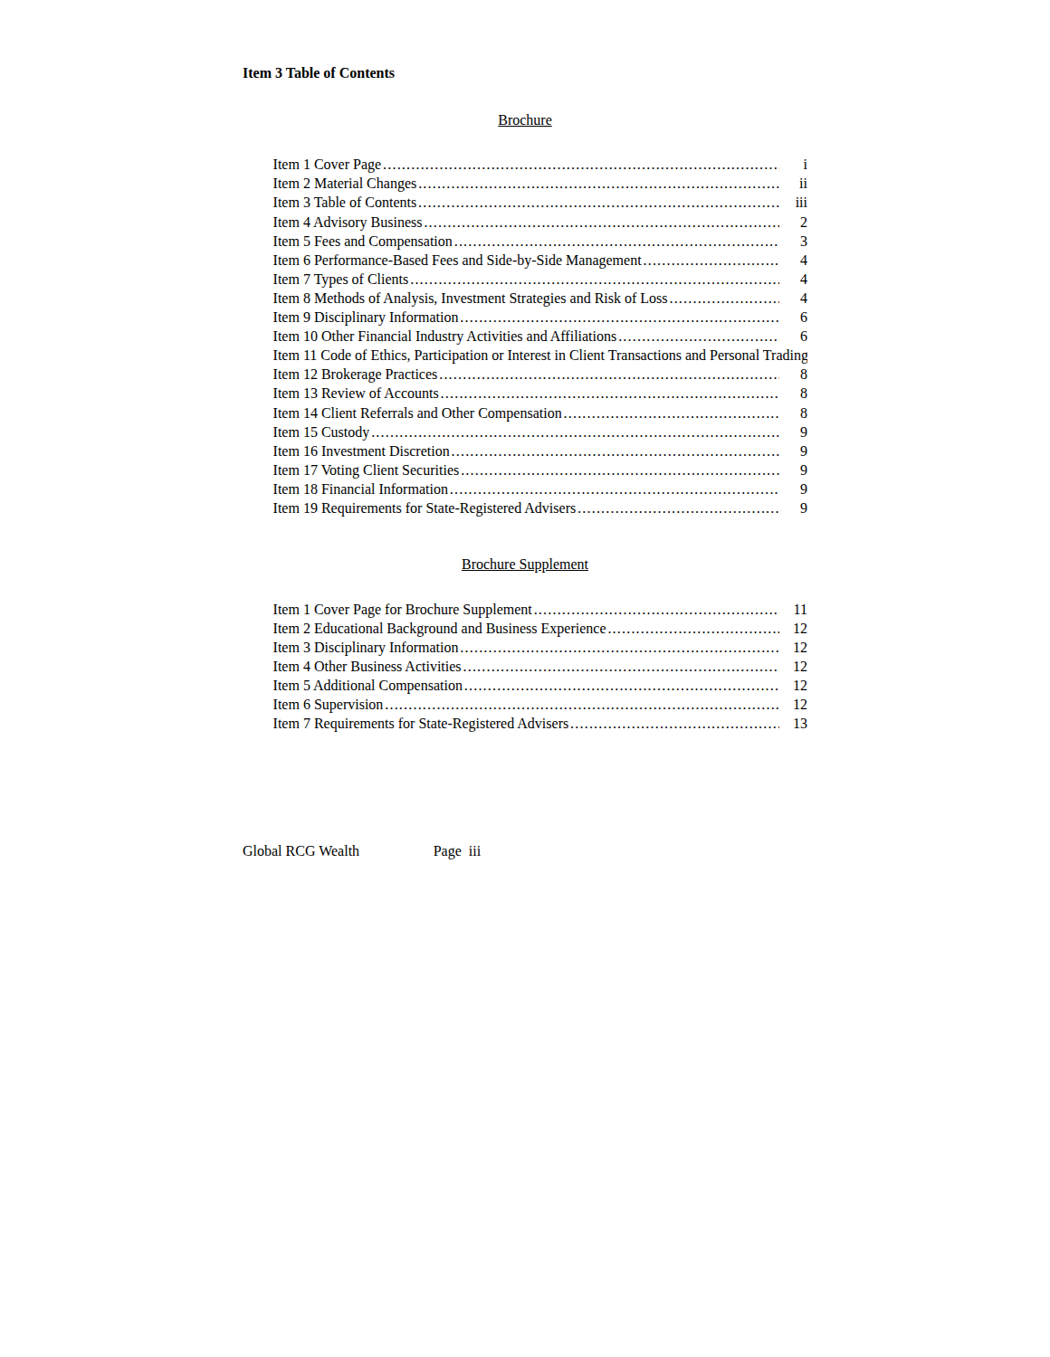Item 3 Table of Contents
Brochure
Item 1 Cover Page........................................................................................................................... i
Item 2 Material Changes................................................................................................................. ii
Item 3 Table of Contents................................................................................................................. iii
Item 4 Advisory Business................................................................................................................ 2
Item 5 Fees and Compensation......................................................................................................... 3
Item 6 Performance-Based Fees and Side-by-Side Management........................................................ 4
Item 7 Types of Clients.................................................................................................................... 4
Item 8 Methods of Analysis, Investment Strategies and Risk of Loss................................................. 4
Item 9 Disciplinary Information......................................................................................................... 6
Item 10 Other Financial Industry Activities and Affiliations............................................................. 6
Item 11 Code of Ethics, Participation or Interest in Client Transactions and Personal Trading.......... 7
Item 12 Brokerage Practices.............................................................................................................. 8
Item 13 Review of Accounts.............................................................................................................. 8
Item 14 Client Referrals and Other Compensation.............................................................................. 8
Item 15 Custody.............................................................................................................................. 9
Item 16 Investment Discretion............................................................................................................ 9
Item 17 Voting Client Securities......................................................................................................... 9
Item 18 Financial Information............................................................................................................. 9
Item 19 Requirements for State-Registered Advisers........................................................................... 9
Brochure Supplement
Item 1 Cover Page for Brochure Supplement..................................................................................... 11
Item 2 Educational Background and Business Experience.............................................................. 12
Item 3 Disciplinary Information....................................................................................................... 12
Item 4 Other Business Activities...................................................................................................... 12
Item 5 Additional Compensation..................................................................................................... 12
Item 6 Supervision..................................................................................................................... 12
Item 7 Requirements for State-Registered Advisers........................................................................... 13
Global RCG Wealth
Page iii